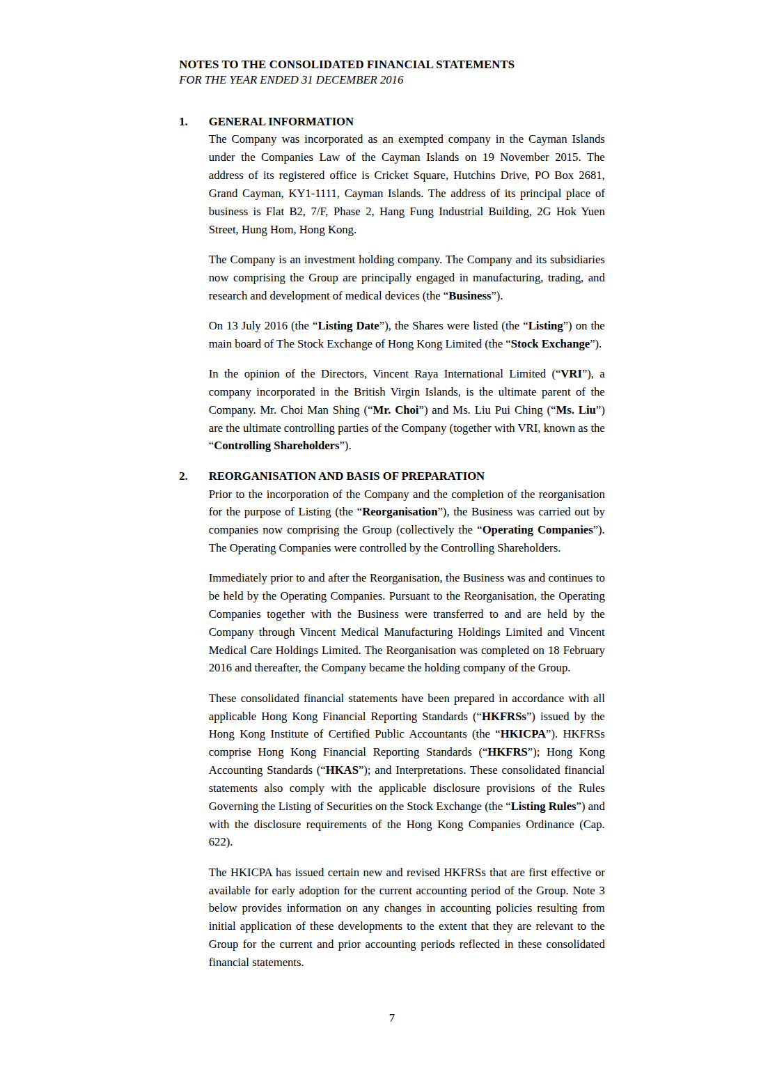NOTES TO THE CONSOLIDATED FINANCIAL STATEMENTS
FOR THE YEAR ENDED 31 DECEMBER 2016
1.
GENERAL INFORMATION
The Company was incorporated as an exempted company in the Cayman Islands under the Companies Law of the Cayman Islands on 19 November 2015. The address of its registered office is Cricket Square, Hutchins Drive, PO Box 2681, Grand Cayman, KY1-1111, Cayman Islands. The address of its principal place of business is Flat B2, 7/F, Phase 2, Hang Fung Industrial Building, 2G Hok Yuen Street, Hung Hom, Hong Kong.
The Company is an investment holding company. The Company and its subsidiaries now comprising the Group are principally engaged in manufacturing, trading, and research and development of medical devices (the “Business”).
On 13 July 2016 (the “Listing Date”), the Shares were listed (the “Listing”) on the main board of The Stock Exchange of Hong Kong Limited (the “Stock Exchange”).
In the opinion of the Directors, Vincent Raya International Limited (“VRI”), a company incorporated in the British Virgin Islands, is the ultimate parent of the Company. Mr. Choi Man Shing (“Mr. Choi”) and Ms. Liu Pui Ching (“Ms. Liu”) are the ultimate controlling parties of the Company (together with VRI, known as the “Controlling Shareholders”).
2.
REORGANISATION AND BASIS OF PREPARATION
Prior to the incorporation of the Company and the completion of the reorganisation for the purpose of Listing (the “Reorganisation”), the Business was carried out by companies now comprising the Group (collectively the “Operating Companies”). The Operating Companies were controlled by the Controlling Shareholders.
Immediately prior to and after the Reorganisation, the Business was and continues to be held by the Operating Companies. Pursuant to the Reorganisation, the Operating Companies together with the Business were transferred to and are held by the Company through Vincent Medical Manufacturing Holdings Limited and Vincent Medical Care Holdings Limited. The Reorganisation was completed on 18 February 2016 and thereafter, the Company became the holding company of the Group.
These consolidated financial statements have been prepared in accordance with all applicable Hong Kong Financial Reporting Standards (“HKFRSs”) issued by the Hong Kong Institute of Certified Public Accountants (the “HKICPA”). HKFRSs comprise Hong Kong Financial Reporting Standards (“HKFRS”); Hong Kong Accounting Standards (“HKAS”); and Interpretations. These consolidated financial statements also comply with the applicable disclosure provisions of the Rules Governing the Listing of Securities on the Stock Exchange (the “Listing Rules”) and with the disclosure requirements of the Hong Kong Companies Ordinance (Cap. 622).
The HKICPA has issued certain new and revised HKFRSs that are first effective or available for early adoption for the current accounting period of the Group. Note 3 below provides information on any changes in accounting policies resulting from initial application of these developments to the extent that they are relevant to the Group for the current and prior accounting periods reflected in these consolidated financial statements.
7